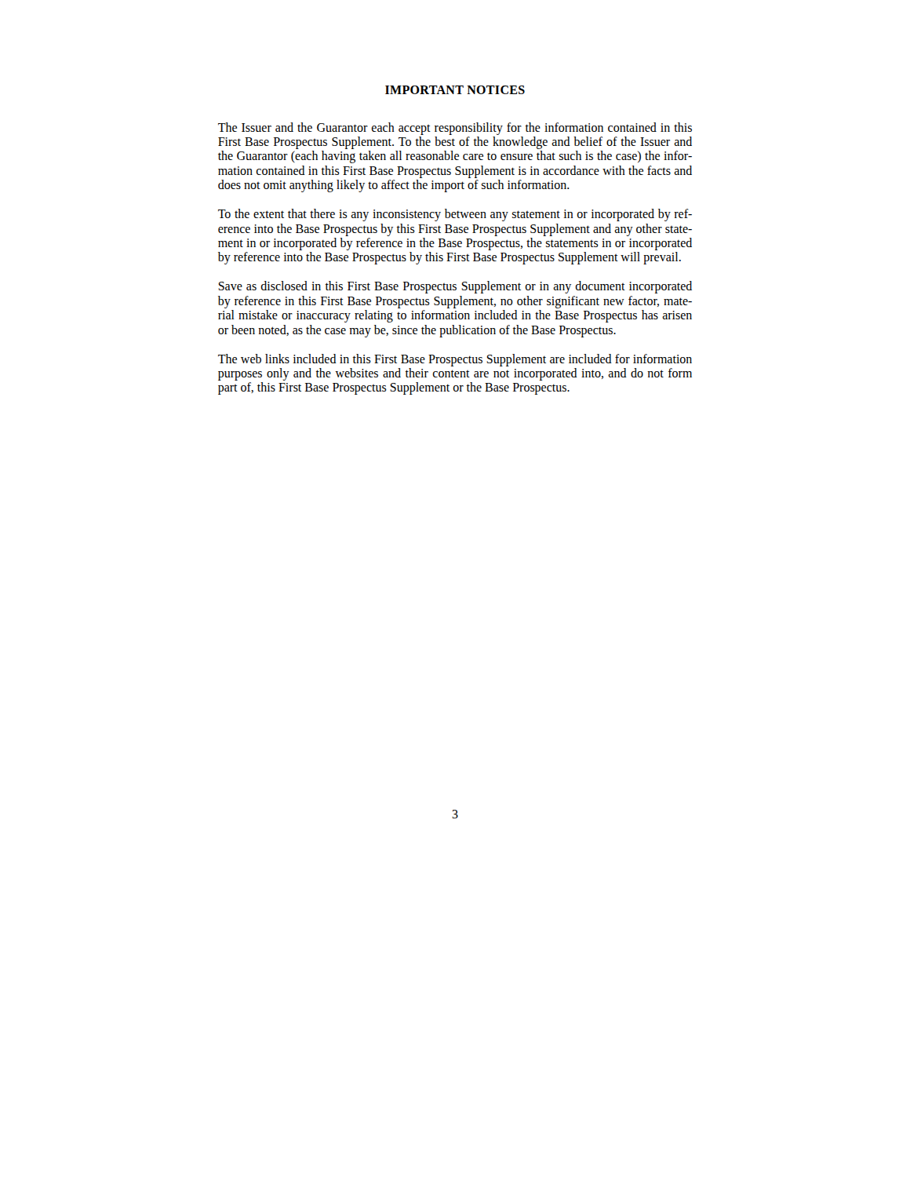Important Notices
The Issuer and the Guarantor each accept responsibility for the information contained in this First Base Prospectus Supplement. To the best of the knowledge and belief of the Issuer and the Guarantor (each having taken all reasonable care to ensure that such is the case) the information contained in this First Base Prospectus Supplement is in accordance with the facts and does not omit anything likely to affect the import of such information.
To the extent that there is any inconsistency between any statement in or incorporated by reference into the Base Prospectus by this First Base Prospectus Supplement and any other statement in or incorporated by reference in the Base Prospectus, the statements in or incorporated by reference into the Base Prospectus by this First Base Prospectus Supplement will prevail.
Save as disclosed in this First Base Prospectus Supplement or in any document incorporated by reference in this First Base Prospectus Supplement, no other significant new factor, material mistake or inaccuracy relating to information included in the Base Prospectus has arisen or been noted, as the case may be, since the publication of the Base Prospectus.
The web links included in this First Base Prospectus Supplement are included for information purposes only and the websites and their content are not incorporated into, and do not form part of, this First Base Prospectus Supplement or the Base Prospectus.
3